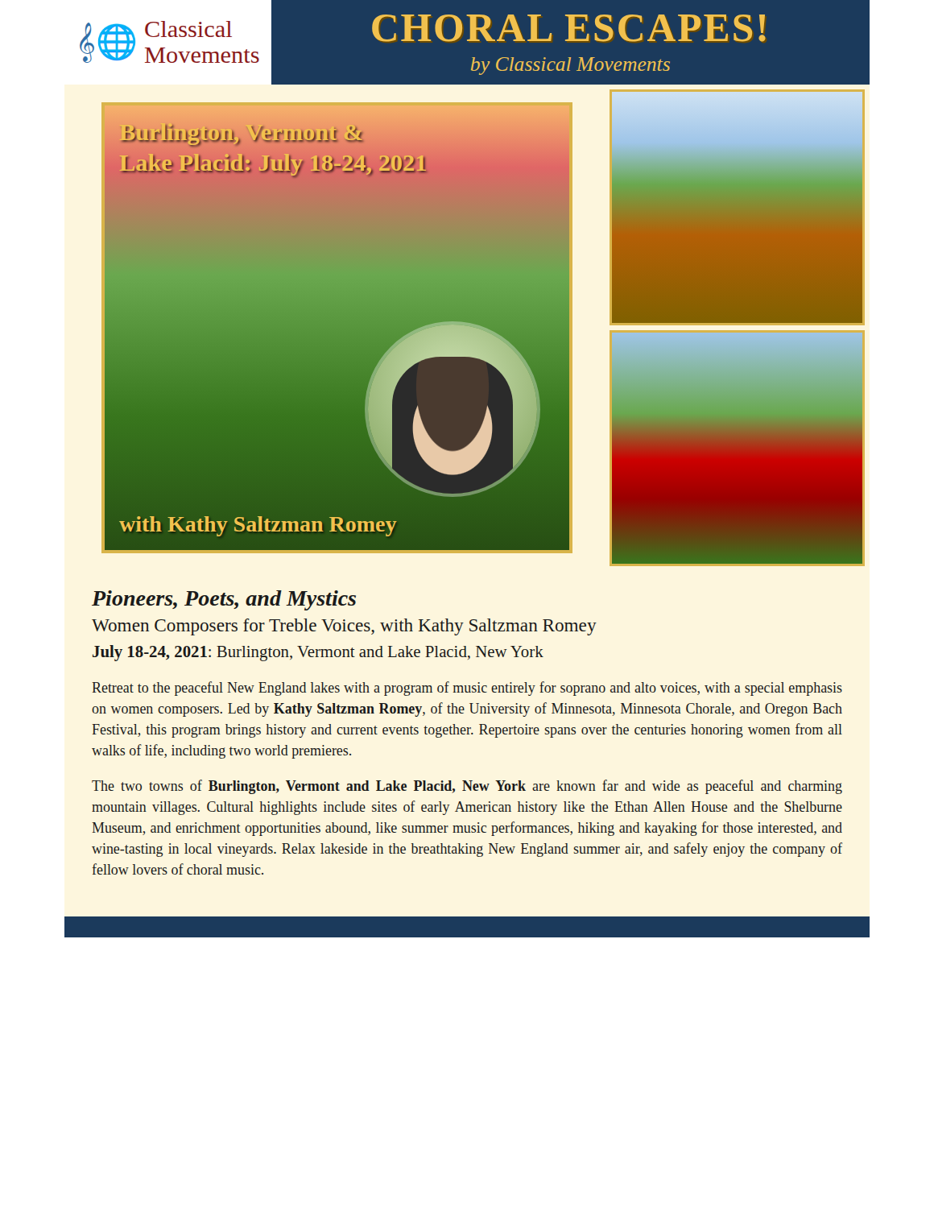𝄞🌐
Classical Movements
CHORAL ESCAPES!
by Classical Movements
Burlington, Vermont &
Lake Placid: July 18-24, 2021
with Kathy Saltzman Romey
Pioneers, Poets, and Mystics
Women Composers for Treble Voices, with Kathy Saltzman Romey
July 18-24, 2021: Burlington, Vermont and Lake Placid, New York
Retreat to the peaceful New England lakes with a program of music entirely for soprano and alto voices, with a special emphasis on women composers. Led by Kathy Saltzman Romey, of the University of Minnesota, Minnesota Chorale, and Oregon Bach Festival, this program brings history and current events together. Repertoire spans over the centuries honoring women from all walks of life, including two world premieres.
The two towns of Burlington, Vermont and Lake Placid, New York are known far and wide as peaceful and charming mountain villages. Cultural highlights include sites of early American history like the Ethan Allen House and the Shelburne Museum, and enrichment opportunities abound, like summer music performances, hiking and kayaking for those interested, and wine-tasting in local vineyards. Relax lakeside in the breathtaking New England summer air, and safely enjoy the company of fellow lovers of choral music.